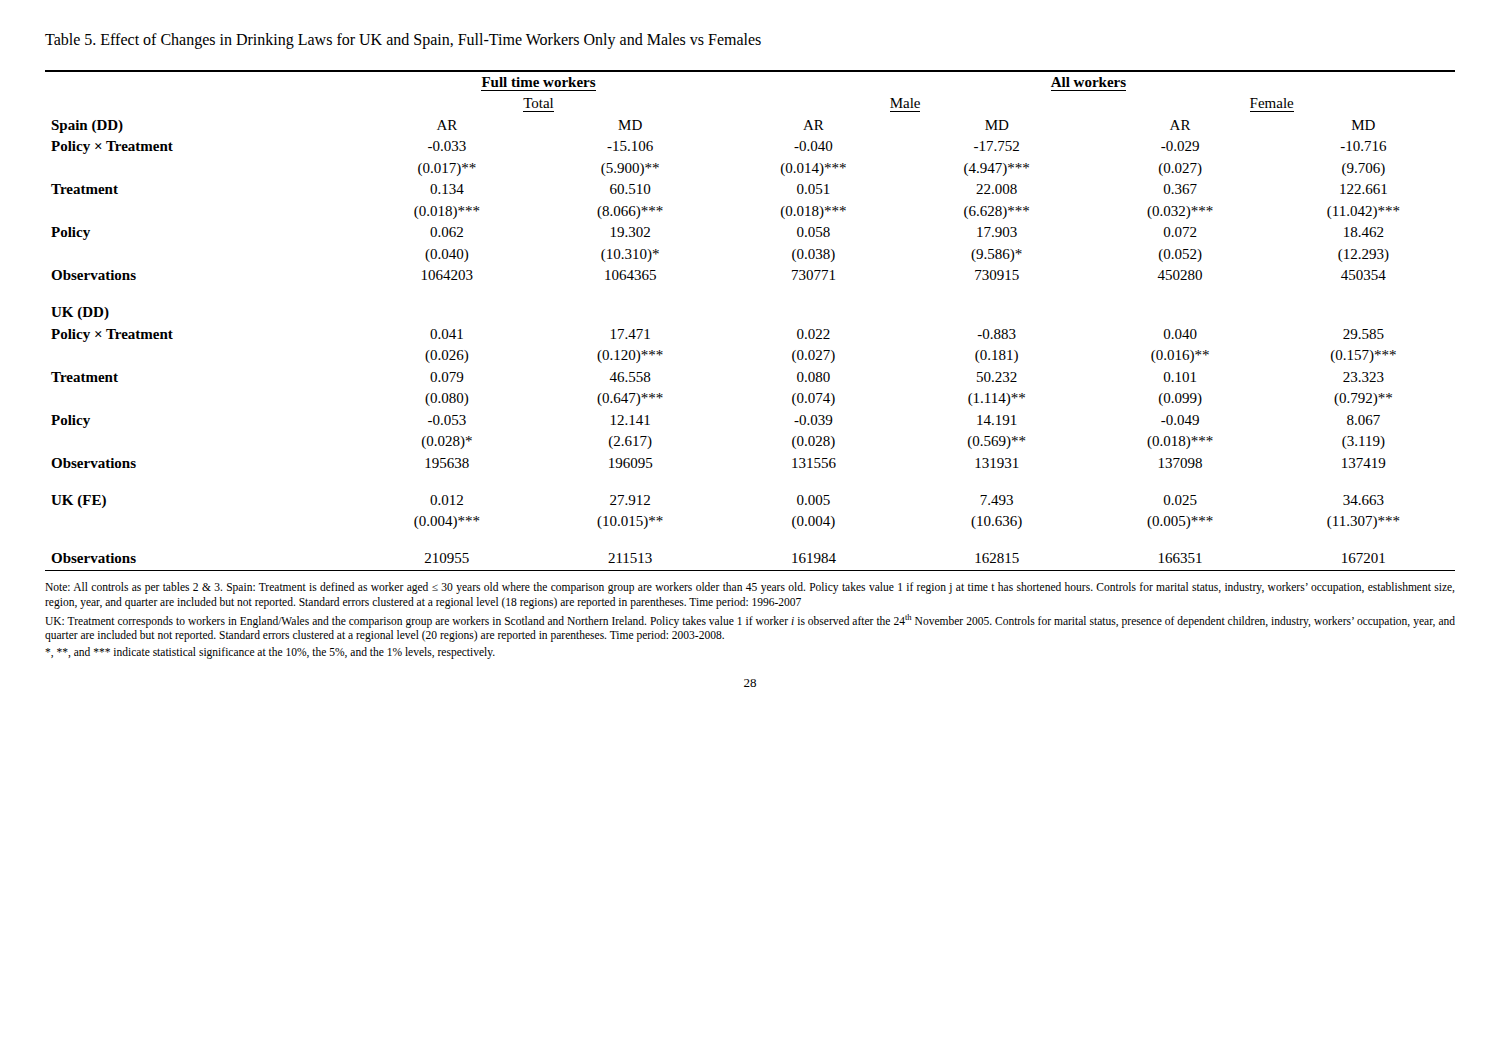Table 5. Effect of Changes in Drinking Laws for UK and Spain, Full-Time Workers Only and Males vs Females
| | Full time workers | All workers |
| | Total | Male | Female |
| Spain (DD) | AR | MD | AR | MD | AR | MD |
| Policy × Treatment | -0.033 | -15.106 | -0.040 | -17.752 | -0.029 | -10.716 |
| | (0.017)** | (5.900)** | (0.014)*** | (4.947)*** | (0.027) | (9.706) |
| Treatment | 0.134 | 60.510 | 0.051 | 22.008 | 0.367 | 122.661 |
| | (0.018)*** | (8.066)*** | (0.018)*** | (6.628)*** | (0.032)*** | (11.042)*** |
| Policy | 0.062 | 19.302 | 0.058 | 17.903 | 0.072 | 18.462 |
| | (0.040) | (10.310)* | (0.038) | (9.586)* | (0.052) | (12.293) |
| Observations | 1064203 | 1064365 | 730771 | 730915 | 450280 | 450354 |
| UK (DD) | | | | | | |
| Policy × Treatment | 0.041 | 17.471 | 0.022 | -0.883 | 0.040 | 29.585 |
| | (0.026) | (0.120)*** | (0.027) | (0.181) | (0.016)** | (0.157)*** |
| Treatment | 0.079 | 46.558 | 0.080 | 50.232 | 0.101 | 23.323 |
| | (0.080) | (0.647)*** | (0.074) | (1.114)** | (0.099) | (0.792)** |
| Policy | -0.053 | 12.141 | -0.039 | 14.191 | -0.049 | 8.067 |
| | (0.028)* | (2.617) | (0.028) | (0.569)** | (0.018)*** | (3.119) |
| Observations | 195638 | 196095 | 131556 | 131931 | 137098 | 137419 |
| UK (FE) | 0.012 | 27.912 | 0.005 | 7.493 | 0.025 | 34.663 |
| | (0.004)*** | (10.015)** | (0.004) | (10.636) | (0.005)*** | (11.307)*** |
| Observations | 210955 | 211513 | 161984 | 162815 | 166351 | 167201 |
Note: All controls as per tables 2 & 3. Spain: Treatment is defined as worker aged ≤ 30 years old where the comparison group are workers older than 45 years old. Policy takes value 1 if region j at time t has shortened hours. Controls for marital status, industry, workers’ occupation, establishment size, region, year, and quarter are included but not reported. Standard errors clustered at a regional level (18 regions) are reported in parentheses. Time period: 1996-2007
UK: Treatment corresponds to workers in England/Wales and the comparison group are workers in Scotland and Northern Ireland. Policy takes value 1 if worker i is observed after the 24th November 2005. Controls for marital status, presence of dependent children, industry, workers’ occupation, year, and quarter are included but not reported. Standard errors clustered at a regional level (20 regions) are reported in parentheses. Time period: 2003-2008.
*, **, and *** indicate statistical significance at the 10%, the 5%, and the 1% levels, respectively.
28